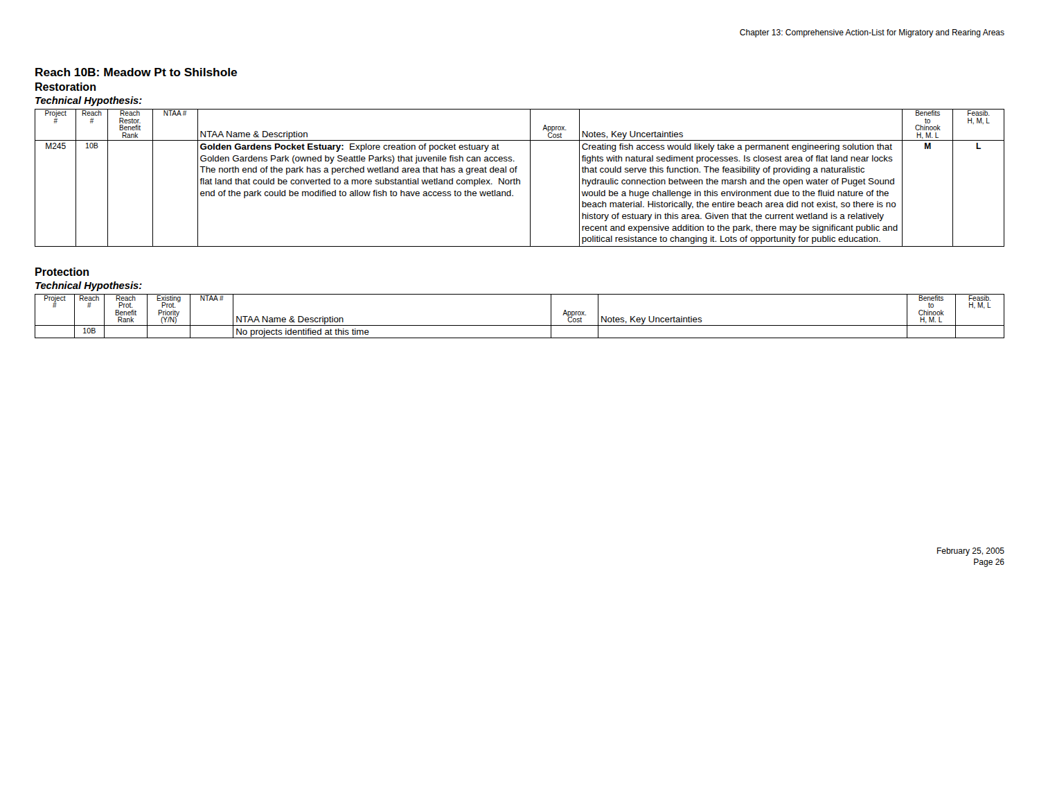Chapter 13: Comprehensive Action-List for Migratory and Rearing Areas
Reach 10B: Meadow Pt to Shilshole
Restoration
Technical Hypothesis:
| Project # | Reach # | Reach Restor. Benefit Rank | NTAA # | NTAA Name & Description | Approx. Cost | Notes, Key Uncertainties | Benefits to Chinook H, M. L | Feasib. H, M, L |
| --- | --- | --- | --- | --- | --- | --- | --- | --- |
| M245 | 10B | | | Golden Gardens Pocket Estuary: Explore creation of pocket estuary at Golden Gardens Park (owned by Seattle Parks) that juvenile fish can access. The north end of the park has a perched wetland area that has a great deal of flat land that could be converted to a more substantial wetland complex. North end of the park could be modified to allow fish to have access to the wetland. | | Creating fish access would likely take a permanent engineering solution that fights with natural sediment processes. Is closest area of flat land near locks that could serve this function. The feasibility of providing a naturalistic hydraulic connection between the marsh and the open water of Puget Sound would be a huge challenge in this environment due to the fluid nature of the beach material. Historically, the entire beach area did not exist, so there is no history of estuary in this area. Given that the current wetland is a relatively recent and expensive addition to the park, there may be significant public and political resistance to changing it. Lots of opportunity for public education. | M | L |
Protection
Technical Hypothesis:
| Project # | Reach # | Reach Prot. Benefit Rank | Existing Prot. Priority (Y/N) | NTAA # | NTAA Name & Description | Approx. Cost | Notes, Key Uncertainties | Benefits to Chinook H, M. L | Feasib. H, M, L |
| --- | --- | --- | --- | --- | --- | --- | --- | --- | --- |
| | 10B | | | | No projects identified at this time | | | | |
February 25, 2005
Page 26